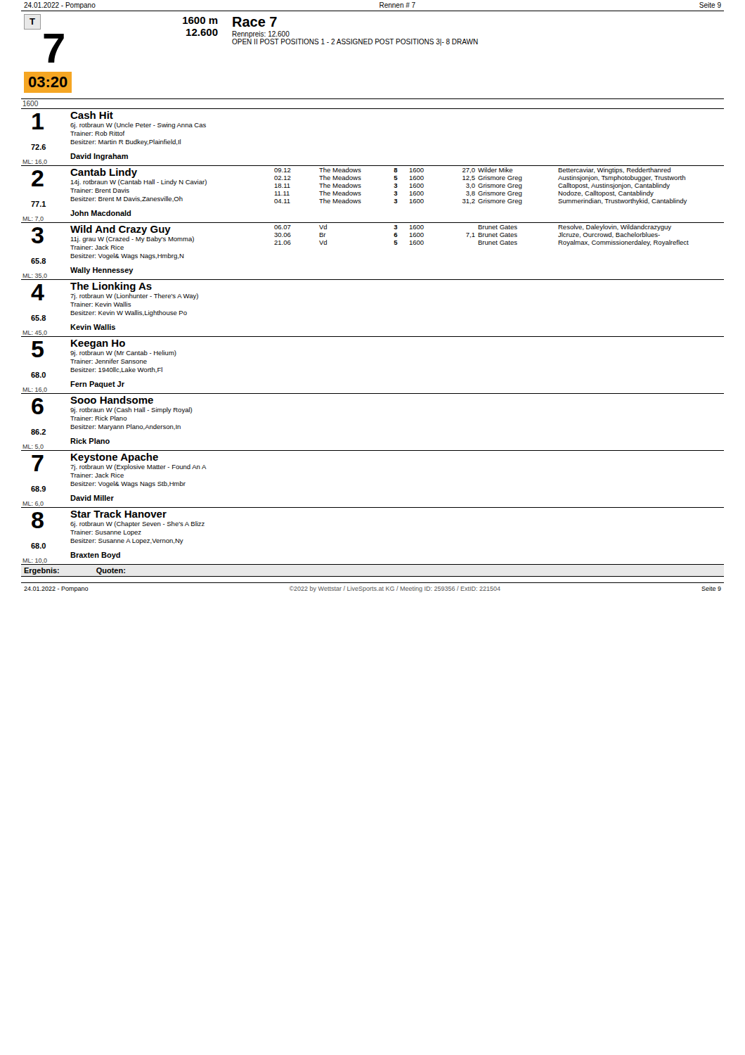24.01.2022 - Pompano
Rennen # 7
Seite 9
T
7
03:20
1600 m
12.600
Race 7
Rennpreis: 12.600
OPEN II POST POSITIONS 1 - 2 ASSIGNED POST POSITIONS 3|- 8 DRAWN
1600
| 1 72.6 ML: 16,0 | Cash Hit 6j. rotbraun W (Uncle Peter - Swing Anna Cas Trainer: Rob Rittof Besitzer: Martin R Budkey,Plainfield,Il David Ingraham | |
| 2 77.1 ML: 7,0 | Cantab Lindy 14j. rotbraun W (Cantab Hall - Lindy N Caviar) Trainer: Brent Davis Besitzer: Brent M Davis,Zanesville,Oh John Macdonald | / 09.12 / The Meadows / 8 / 1600 / 27,0 / Wilder Mike / Bettercaviar, Wingtips, Redderthanred / / 02.12 / The Meadows / 5 / 1600 / 12,5 / Grismore Greg / Austinsjonjon, Tsmphotobugger, Trustworth / / 18.11 / The Meadows / 3 / 1600 / 3,0 / Grismore Greg / Calltopost, Austinsjonjon, Cantablindy / / 11.11 / The Meadows / 3 / 1600 / 3,8 / Grismore Greg / Nodoze, Calltopost, Cantablindy / / 04.11 / The Meadows / 3 / 1600 / 31,2 / Grismore Greg / Summerindian, Trustworthykid, Cantablindy / |
| 3 65.8 ML: 35,0 | Wild And Crazy Guy 11j. grau W (Crazed - My Baby's Momma) Trainer: Jack Rice Besitzer: Vogel& Wags Nags,Hmbrg,N Wally Hennessey | / 06.07 / Vd / 3 / 1600 / / Brunet Gates / Resolve, Daleylovin, Wildandcrazyguy / / 30.06 / Br / 6 / 1600 / 7,1 / Brunet Gates / Jlcruze, Ourcrowd, Bachelorblues- / / 21.06 / Vd / 5 / 1600 / / Brunet Gates / Royalmax, Commissionerdaley, Royalreflect / |
| 4 65.8 ML: 45,0 | The Lionking As 7j. rotbraun W (Lionhunter - There's A Way) Trainer: Kevin Wallis Besitzer: Kevin W Wallis,Lighthouse Po Kevin Wallis | |
| 5 68.0 ML: 16,0 | Keegan Ho 9j. rotbraun W (Mr Cantab - Helium) Trainer: Jennifer Sansone Besitzer: 1940llc,Lake Worth,Fl Fern Paquet Jr | |
| 6 86.2 ML: 5,0 | Sooo Handsome 9j. rotbraun W (Cash Hall - Simply Royal) Trainer: Rick Plano Besitzer: Maryann Plano,Anderson,In Rick Plano | |
| 7 68.9 ML: 6,0 | Keystone Apache 7j. rotbraun W (Explosive Matter - Found An A Trainer: Jack Rice Besitzer: Vogel& Wags Nags Stb,Hmbr David Miller | |
| 8 68.0 ML: 10,0 | Star Track Hanover 6j. rotbraun W (Chapter Seven - She's A Blizz Trainer: Susanne Lopez Besitzer: Susanne A Lopez,Vernon,Ny Braxten Boyd | |
Ergebnis: Quoten:
24.01.2022 - Pompano
©2022 by Wettstar / LiveSports.at KG / Meeting ID: 259356 / ExtID: 221504
Seite 9